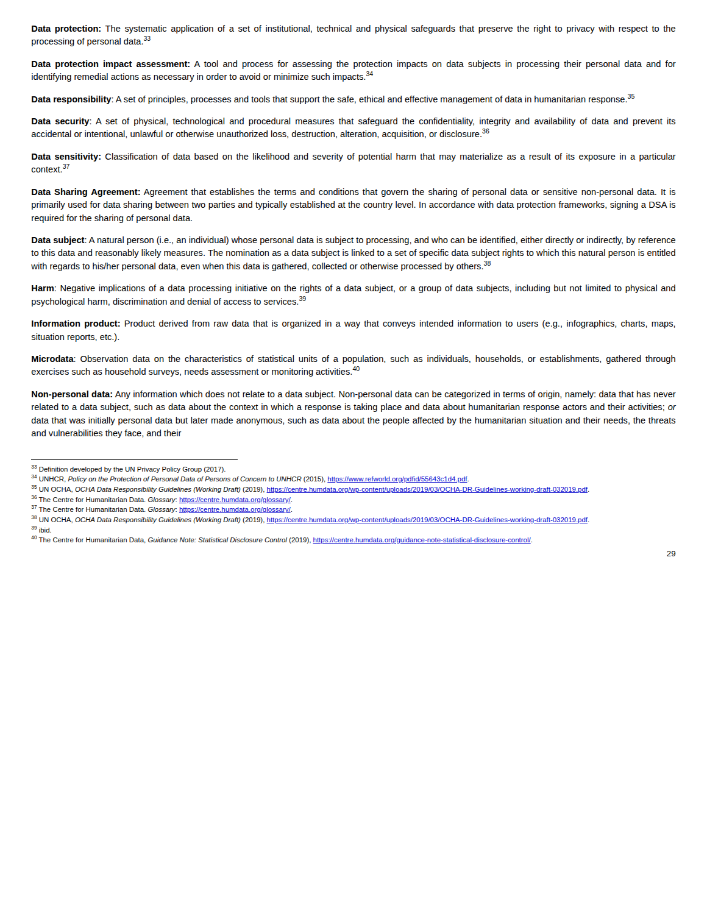Data protection: The systematic application of a set of institutional, technical and physical safeguards that preserve the right to privacy with respect to the processing of personal data.33
Data protection impact assessment: A tool and process for assessing the protection impacts on data subjects in processing their personal data and for identifying remedial actions as necessary in order to avoid or minimize such impacts.34
Data responsibility: A set of principles, processes and tools that support the safe, ethical and effective management of data in humanitarian response.35
Data security: A set of physical, technological and procedural measures that safeguard the confidentiality, integrity and availability of data and prevent its accidental or intentional, unlawful or otherwise unauthorized loss, destruction, alteration, acquisition, or disclosure.36
Data sensitivity: Classification of data based on the likelihood and severity of potential harm that may materialize as a result of its exposure in a particular context.37
Data Sharing Agreement: Agreement that establishes the terms and conditions that govern the sharing of personal data or sensitive non-personal data. It is primarily used for data sharing between two parties and typically established at the country level. In accordance with data protection frameworks, signing a DSA is required for the sharing of personal data.
Data subject: A natural person (i.e., an individual) whose personal data is subject to processing, and who can be identified, either directly or indirectly, by reference to this data and reasonably likely measures. The nomination as a data subject is linked to a set of specific data subject rights to which this natural person is entitled with regards to his/her personal data, even when this data is gathered, collected or otherwise processed by others.38
Harm: Negative implications of a data processing initiative on the rights of a data subject, or a group of data subjects, including but not limited to physical and psychological harm, discrimination and denial of access to services.39
Information product: Product derived from raw data that is organized in a way that conveys intended information to users (e.g., infographics, charts, maps, situation reports, etc.).
Microdata: Observation data on the characteristics of statistical units of a population, such as individuals, households, or establishments, gathered through exercises such as household surveys, needs assessment or monitoring activities.40
Non-personal data: Any information which does not relate to a data subject. Non-personal data can be categorized in terms of origin, namely: data that has never related to a data subject, such as data about the context in which a response is taking place and data about humanitarian response actors and their activities; or data that was initially personal data but later made anonymous, such as data about the people affected by the humanitarian situation and their needs, the threats and vulnerabilities they face, and their
33 Definition developed by the UN Privacy Policy Group (2017).
34 UNHCR, Policy on the Protection of Personal Data of Persons of Concern to UNHCR (2015), https://www.refworld.org/pdfid/55643c1d4.pdf.
35 UN OCHA, OCHA Data Responsibility Guidelines (Working Draft) (2019), https://centre.humdata.org/wp-content/uploads/2019/03/OCHA-DR-Guidelines-working-draft-032019.pdf.
36 The Centre for Humanitarian Data. Glossary: https://centre.humdata.org/glossary/.
37 The Centre for Humanitarian Data. Glossary: https://centre.humdata.org/glossary/.
38 UN OCHA, OCHA Data Responsibility Guidelines (Working Draft) (2019), https://centre.humdata.org/wp-content/uploads/2019/03/OCHA-DR-Guidelines-working-draft-032019.pdf.
39 ibid.
40 The Centre for Humanitarian Data, Guidance Note: Statistical Disclosure Control (2019), https://centre.humdata.org/guidance-note-statistical-disclosure-control/.
29